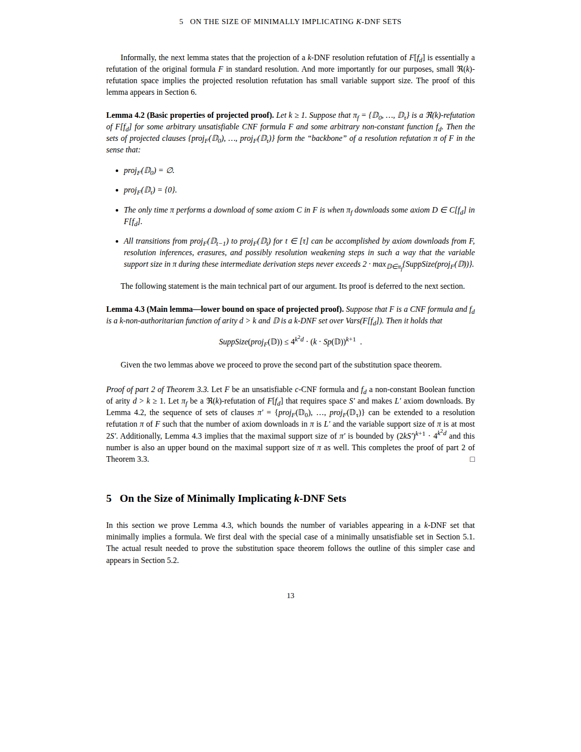5 ON THE SIZE OF MINIMALLY IMPLICATING K-DNF SETS
Informally, the next lemma states that the projection of a k-DNF resolution refutation of F[fd] is essentially a refutation of the original formula F in standard resolution. And more importantly for our purposes, small ℜ(k)-refutation space implies the projected resolution refutation has small variable support size. The proof of this lemma appears in Section 6.
Lemma 4.2 (Basic properties of projected proof). Let k ≥ 1. Suppose that πf = {𝔻0, …, 𝔻τ} is a ℜ(k)-refutation of F[fd] for some arbitrary unsatisfiable CNF formula F and some arbitrary non-constant function fd. Then the sets of projected clauses {projF(𝔻0), …, projF(𝔻τ)} form the “backbone” of a resolution refutation π of F in the sense that:
projF(𝔻0) = ∅.
projF(𝔻τ) = {0}.
The only time π performs a download of some axiom C in F is when πf downloads some axiom D ∈ C[fd] in F[fd].
All transitions from projF(𝔻t−1) to projF(𝔻t) for t ∈ [τ] can be accomplished by axiom downloads from F, resolution inferences, erasures, and possibly resolution weakening steps in such a way that the variable support size in π during these intermediate derivation steps never exceeds 2 · max𝔻∈πf{SuppSize(projF(𝔻))}.
The following statement is the main technical part of our argument. Its proof is deferred to the next section.
Lemma 4.3 (Main lemma—lower bound on space of projected proof). Suppose that F is a CNF formula and fd is a k-non-authoritarian function of arity d > k and 𝔻 is a k-DNF set over Vars(F[fd]). Then it holds that
SuppSize(projF(𝔻)) ≤ 4k2d · (k · Sp(𝔻))k+1 .
Given the two lemmas above we proceed to prove the second part of the substitution space theorem.
Proof of part 2 of Theorem 3.3. Let F be an unsatisfiable c-CNF formula and fd a non-constant Boolean function of arity d > k ≥ 1. Let πf be a ℜ(k)-refutation of F[fd] that requires space S′ and makes L′ axiom downloads. By Lemma 4.2, the sequence of sets of clauses π′ = {projF(𝔻0), …, projF(𝔻τ)} can be extended to a resolution refutation π of F such that the number of axiom downloads in π is L′ and the variable support size of π is at most 2S′. Additionally, Lemma 4.3 implies that the maximal support size of π′ is bounded by (2kS′)k+1 · 4k2d and this number is also an upper bound on the maximal support size of π as well. This completes the proof of part 2 of Theorem 3.3. □
5 On the Size of Minimally Implicating k-DNF Sets
In this section we prove Lemma 4.3, which bounds the number of variables appearing in a k-DNF set that minimally implies a formula. We first deal with the special case of a minimally unsatisfiable set in Section 5.1. The actual result needed to prove the substitution space theorem follows the outline of this simpler case and appears in Section 5.2.
13